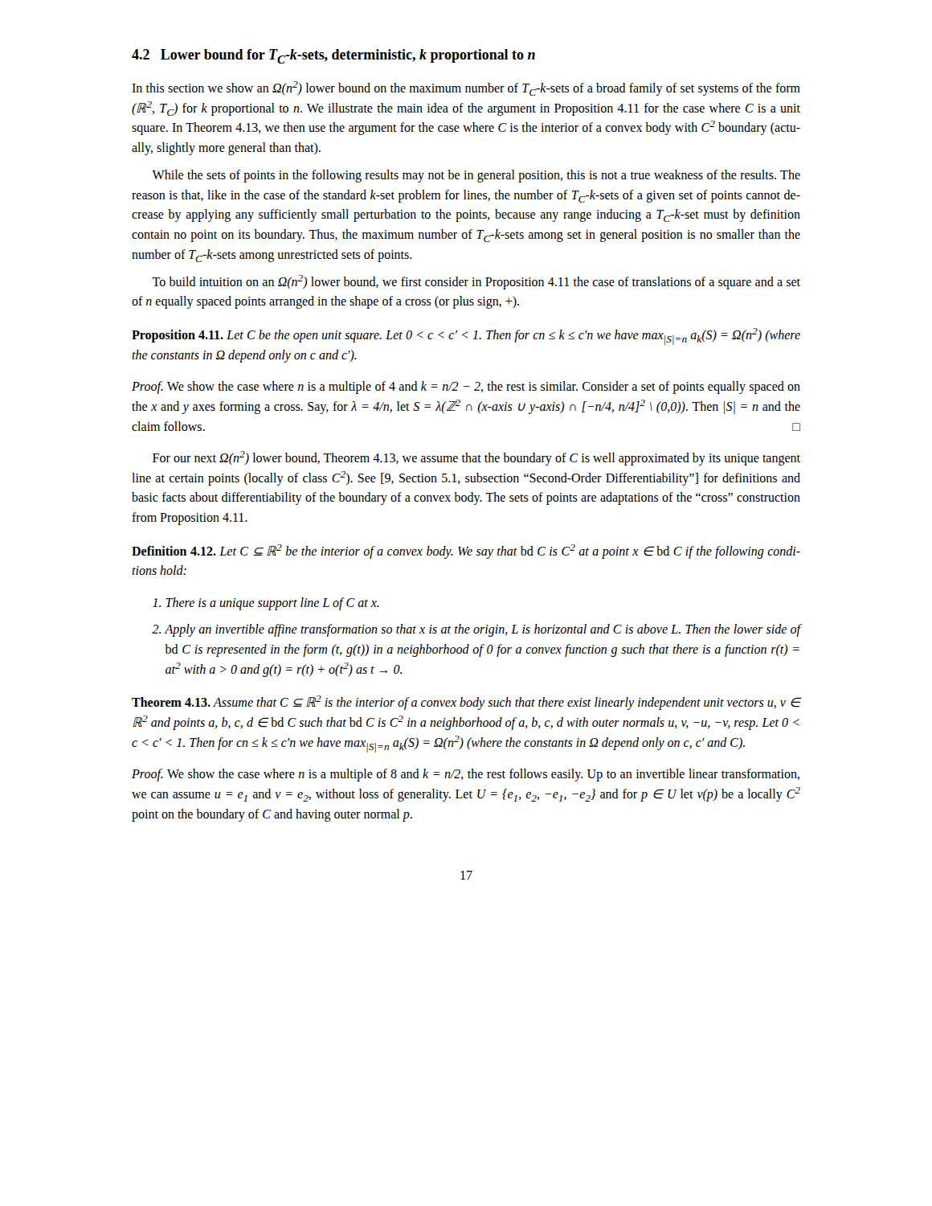4.2 Lower bound for TC-k-sets, deterministic, k proportional to n
In this section we show an Ω(n2) lower bound on the maximum number of TC-k-sets of a broad family of set systems of the form (ℝ2, TC) for k proportional to n. We illustrate the main idea of the argument in Proposition 4.11 for the case where C is a unit square. In Theorem 4.13, we then use the argument for the case where C is the interior of a convex body with C2 boundary (actually, slightly more general than that).
While the sets of points in the following results may not be in general position, this is not a true weakness of the results. The reason is that, like in the case of the standard k-set problem for lines, the number of TC-k-sets of a given set of points cannot decrease by applying any sufficiently small perturbation to the points, because any range inducing a TC-k-set must by definition contain no point on its boundary. Thus, the maximum number of TC-k-sets among set in general position is no smaller than the number of TC-k-sets among unrestricted sets of points.
To build intuition on an Ω(n2) lower bound, we first consider in Proposition 4.11 the case of translations of a square and a set of n equally spaced points arranged in the shape of a cross (or plus sign, +).
Proposition 4.11. Let C be the open unit square. Let 0 < c < c′ < 1. Then for cn ≤ k ≤ c′n we have max|S|=n ak(S) = Ω(n2) (where the constants in Ω depend only on c and c′).
Proof. We show the case where n is a multiple of 4 and k = n/2 − 2, the rest is similar. Consider a set of points equally spaced on the x and y axes forming a cross. Say, for λ = 4/n, let S = λ(ℤ2 ∩ (x-axis ∪ y-axis) ∩ [−n/4, n/4]2 \ (0,0)). Then |S| = n and the claim follows. □
For our next Ω(n2) lower bound, Theorem 4.13, we assume that the boundary of C is well approximated by its unique tangent line at certain points (locally of class C2). See [9, Section 5.1, subsection “Second-Order Differentiability”] for definitions and basic facts about differentiability of the boundary of a convex body. The sets of points are adaptations of the “cross” construction from Proposition 4.11.
Definition 4.12. Let C ⊆ ℝ2 be the interior of a convex body. We say that bd C is C2 at a point x ∈ bd C if the following conditions hold:
There is a unique support line L of C at x.
Apply an invertible affine transformation so that x is at the origin, L is horizontal and C is above L. Then the lower side of bd C is represented in the form (t, g(t)) in a neighborhood of 0 for a convex function g such that there is a function r(t) = at2 with a > 0 and g(t) = r(t) + o(t2) as t → 0.
Theorem 4.13. Assume that C ⊆ ℝ2 is the interior of a convex body such that there exist linearly independent unit vectors u, v ∈ ℝ2 and points a, b, c, d ∈ bd C such that bd C is C2 in a neighborhood of a, b, c, d with outer normals u, v, −u, −v, resp. Let 0 < c < c′ < 1. Then for cn ≤ k ≤ c′n we have max|S|=n ak(S) = Ω(n2) (where the constants in Ω depend only on c, c′ and C).
Proof. We show the case where n is a multiple of 8 and k = n/2, the rest follows easily. Up to an invertible linear transformation, we can assume u = e1 and v = e2, without loss of generality. Let U = {e1, e2, −e1, −e2} and for p ∈ U let v(p) be a locally C2 point on the boundary of C and having outer normal p.
17